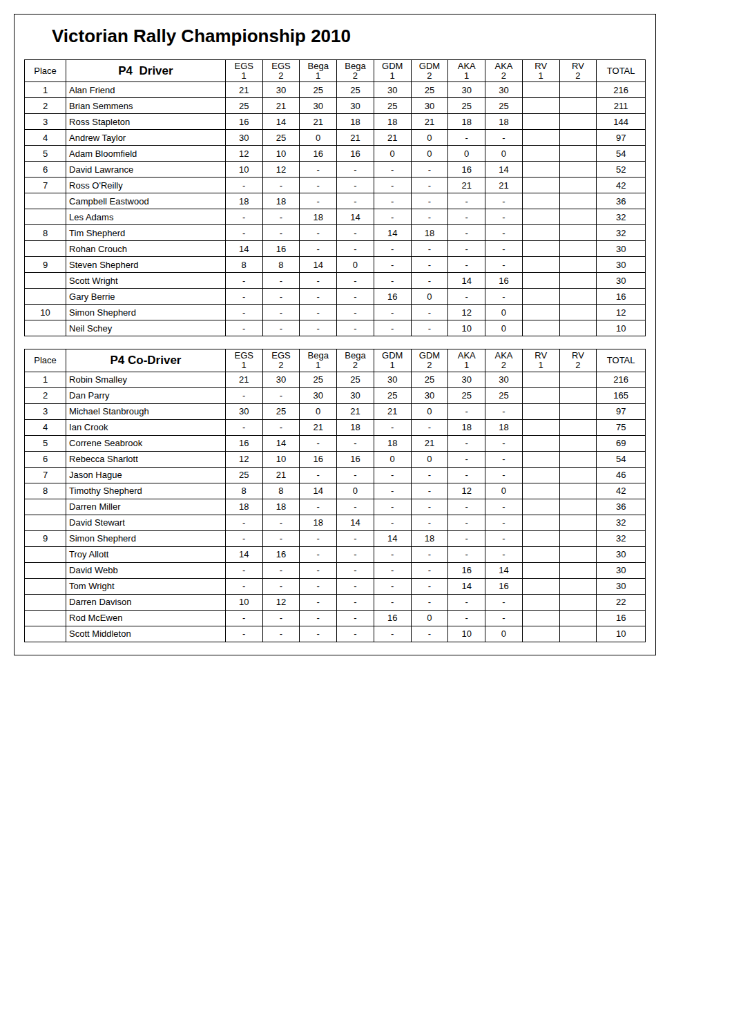Victorian Rally Championship 2010
| Place | P4 Driver | EGS 1 | EGS 2 | Bega 1 | Bega 2 | GDM 1 | GDM 2 | AKA 1 | AKA 2 | RV 1 | RV 2 | TOTAL |
| --- | --- | --- | --- | --- | --- | --- | --- | --- | --- | --- | --- | --- |
| 1 | Alan Friend | 21 | 30 | 25 | 25 | 30 | 25 | 30 | 30 | | | 216 |
| 2 | Brian Semmens | 25 | 21 | 30 | 30 | 25 | 30 | 25 | 25 | | | 211 |
| 3 | Ross Stapleton | 16 | 14 | 21 | 18 | 18 | 21 | 18 | 18 | | | 144 |
| 4 | Andrew Taylor | 30 | 25 | 0 | 21 | 21 | 0 | - | - | | | 97 |
| 5 | Adam Bloomfield | 12 | 10 | 16 | 16 | 0 | 0 | 0 | 0 | | | 54 |
| 6 | David Lawrance | 10 | 12 | - | - | - | - | 16 | 14 | | | 52 |
| 7 | Ross O'Reilly | - | - | - | - | - | - | 21 | 21 | | | 42 |
| | Campbell Eastwood | 18 | 18 | - | - | - | - | - | - | | | 36 |
| | Les Adams | - | - | 18 | 14 | - | - | - | - | | | 32 |
| 8 | Tim Shepherd | - | - | - | - | 14 | 18 | - | - | | | 32 |
| | Rohan Crouch | 14 | 16 | - | - | - | - | - | - | | | 30 |
| 9 | Steven Shepherd | 8 | 8 | 14 | 0 | - | - | - | - | | | 30 |
| | Scott Wright | - | - | - | - | - | - | 14 | 16 | | | 30 |
| | Gary Berrie | - | - | - | - | 16 | 0 | - | - | | | 16 |
| 10 | Simon Shepherd | - | - | - | - | - | - | 12 | 0 | | | 12 |
| | Neil Schey | - | - | - | - | - | - | 10 | 0 | | | 10 |
| Place | P4 Co-Driver | EGS 1 | EGS 2 | Bega 1 | Bega 2 | GDM 1 | GDM 2 | AKA 1 | AKA 2 | RV 1 | RV 2 | TOTAL |
| --- | --- | --- | --- | --- | --- | --- | --- | --- | --- | --- | --- | --- |
| 1 | Robin Smalley | 21 | 30 | 25 | 25 | 30 | 25 | 30 | 30 | | | 216 |
| 2 | Dan Parry | - | - | 30 | 30 | 25 | 30 | 25 | 25 | | | 165 |
| 3 | Michael Stanbrough | 30 | 25 | 0 | 21 | 21 | 0 | - | - | | | 97 |
| 4 | Ian Crook | - | - | 21 | 18 | - | - | 18 | 18 | | | 75 |
| 5 | Correne Seabrook | 16 | 14 | - | - | 18 | 21 | - | - | | | 69 |
| 6 | Rebecca Sharlott | 12 | 10 | 16 | 16 | 0 | 0 | - | - | | | 54 |
| 7 | Jason Hague | 25 | 21 | - | - | - | - | - | - | | | 46 |
| 8 | Timothy Shepherd | 8 | 8 | 14 | 0 | - | - | 12 | 0 | | | 42 |
| | Darren Miller | 18 | 18 | - | - | - | - | - | - | | | 36 |
| | David Stewart | - | - | 18 | 14 | - | - | - | - | | | 32 |
| 9 | Simon Shepherd | - | - | - | - | 14 | 18 | - | - | | | 32 |
| | Troy Allott | 14 | 16 | - | - | - | - | - | - | | | 30 |
| | David Webb | - | - | - | - | - | - | 16 | 14 | | | 30 |
| | Tom Wright | - | - | - | - | - | - | 14 | 16 | | | 30 |
| | Darren Davison | 10 | 12 | - | - | - | - | - | - | | | 22 |
| | Rod McEwen | - | - | - | - | 16 | 0 | - | - | | | 16 |
| | Scott Middleton | - | - | - | - | - | - | 10 | 0 | | | 10 |